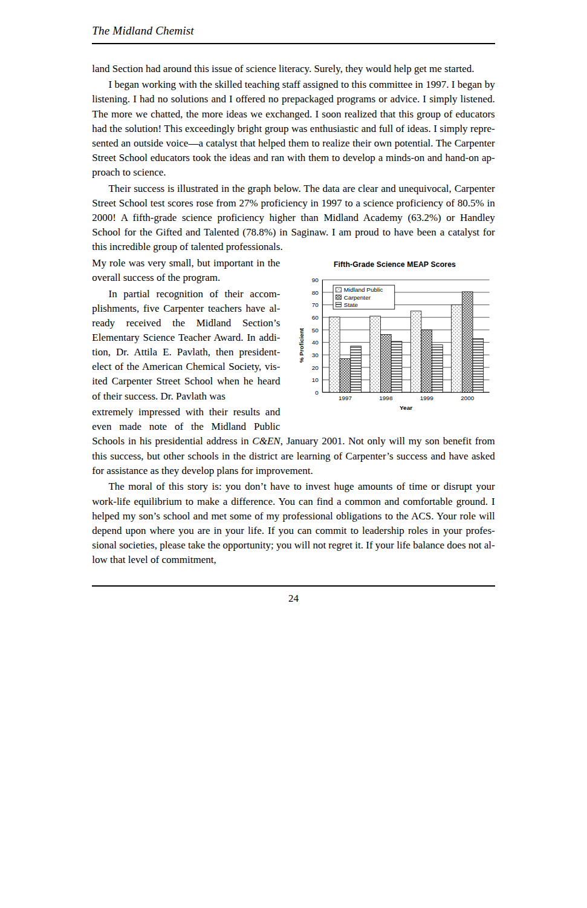The Midland Chemist
land Section had around this issue of science literacy. Surely, they would help get me started.
I began working with the skilled teaching staff assigned to this committee in 1997. I began by listening. I had no solutions and I offered no prepackaged programs or advice. I simply listened. The more we chatted, the more ideas we exchanged. I soon realized that this group of educators had the solution! This exceedingly bright group was enthusiastic and full of ideas. I simply represented an outside voice—a catalyst that helped them to realize their own potential. The Carpenter Street School educators took the ideas and ran with them to develop a minds-on and hand-on approach to science.
Their success is illustrated in the graph below. The data are clear and unequivocal, Carpenter Street School test scores rose from 27% proficiency in 1997 to a science proficiency of 80.5% in 2000! A fifth-grade science proficiency higher than Midland Academy (63.2%) or Handley School for the Gifted and Talented (78.8%) in Saginaw. I am proud to have been a catalyst for this incredible group of talented professionals.
Fifth-Grade Science MEAP Scores
90 80 70 60 50 40 30 20 10 0 % Proficient 1997 1998 1999 2000 Year Midland Public Carpenter State
My role was very small, but important in the overall success of the program.
In partial recognition of their accomplishments, five Carpenter teachers have already received the Midland Section’s Elementary Science Teacher Award. In addition, Dr. Attila E. Pavlath, then president-elect of the American Chemical Society, visited Carpenter Street School when he heard of their success. Dr. Pavlath was
extremely impressed with their results and even made note of the Midland Public Schools in his presidential address in C&EN, January 2001. Not only will my son benefit from this success, but other schools in the district are learning of Carpenter’s success and have asked for assistance as they develop plans for improvement.
The moral of this story is: you don’t have to invest huge amounts of time or disrupt your work-life equilibrium to make a difference. You can find a common and comfortable ground. I helped my son’s school and met some of my professional obligations to the ACS. Your role will depend upon where you are in your life. If you can commit to leadership roles in your professional societies, please take the opportunity; you will not regret it. If your life balance does not allow that level of commitment,
24